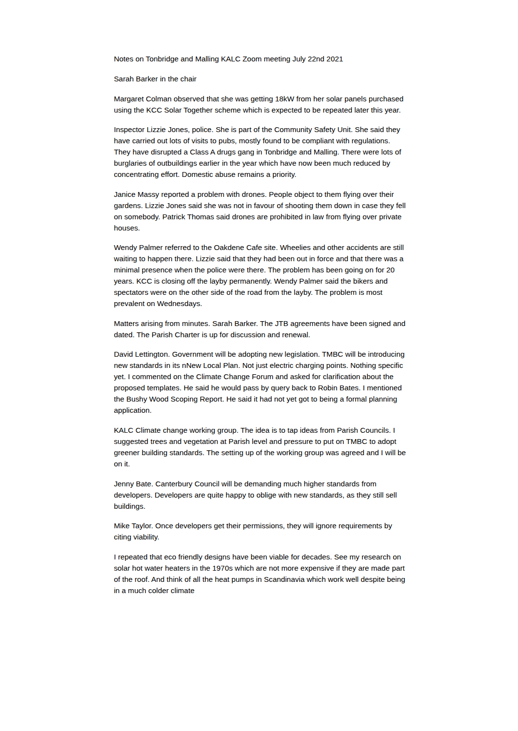Notes on Tonbridge and Malling KALC Zoom meeting July 22nd 2021
Sarah Barker in the chair
Margaret Colman observed that she was getting 18kW from her solar panels purchased using the KCC Solar Together scheme which is expected to be repeated later this year.
Inspector Lizzie Jones, police. She is part of the Community Safety Unit. She said they have carried out lots of visits to pubs, mostly found to be compliant with regulations. They have disrupted a Class A drugs gang in Tonbridge and Malling. There were lots of burglaries of outbuildings earlier in the year which have now been much reduced by concentrating effort. Domestic abuse remains a priority.
Janice Massy reported a problem with drones. People object to them flying over their gardens. Lizzie Jones said she was not in favour of shooting them down in case they fell on somebody. Patrick Thomas said drones are prohibited in law from flying over private houses.
Wendy Palmer referred to the Oakdene Cafe site. Wheelies and other accidents are still waiting to happen there. Lizzie said that they had been out in force and that there was a minimal presence when the police were there. The problem has been going on for 20 years. KCC is closing off the layby permanently. Wendy Palmer said the bikers and spectators were on the other side of the road from the layby. The problem is most prevalent on Wednesdays.
Matters arising from minutes. Sarah Barker. The JTB agreements have been signed and dated. The Parish Charter is up for discussion and renewal.
David Lettington. Government will be adopting new legislation. TMBC will be introducing new standards in its nNew Local Plan. Not just electric charging points. Nothing specific yet. I commented on the Climate Change Forum and asked for clarification about the proposed templates. He said he would pass by query back to Robin Bates. I mentioned the Bushy Wood Scoping Report. He said it had not yet got to being a formal planning application.
KALC Climate change working group. The idea is to tap ideas from Parish Councils. I suggested trees and vegetation at Parish level and pressure to put on TMBC to adopt greener building standards. The setting up of the working group was agreed and I will be on it.
Jenny Bate. Canterbury Council will be demanding much higher standards from developers. Developers are quite happy to oblige with new standards, as they still sell buildings.
Mike Taylor. Once developers get their permissions, they will ignore requirements by citing viability.
I repeated that eco friendly designs have been viable for decades. See my research on solar hot water heaters in the 1970s which are not more expensive if they are made part of the roof. And think of all the heat pumps in Scandinavia which work well despite being in a much colder climate